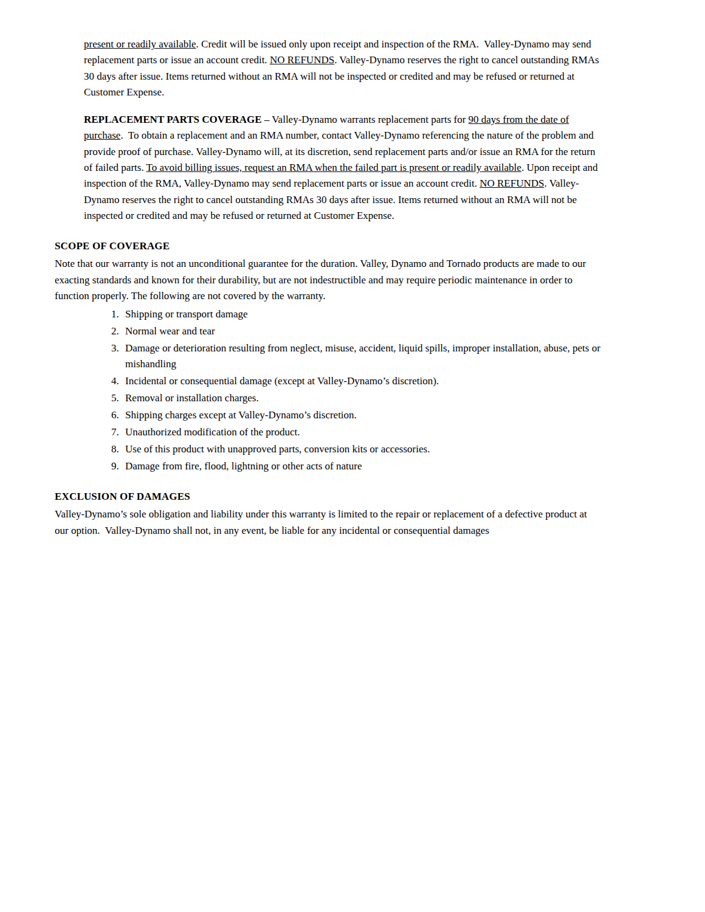present or readily available. Credit will be issued only upon receipt and inspection of the RMA. Valley-Dynamo may send replacement parts or issue an account credit. NO REFUNDS. Valley-Dynamo reserves the right to cancel outstanding RMAs 30 days after issue. Items returned without an RMA will not be inspected or credited and may be refused or returned at Customer Expense.
REPLACEMENT PARTS COVERAGE – Valley-Dynamo warrants replacement parts for 90 days from the date of purchase. To obtain a replacement and an RMA number, contact Valley-Dynamo referencing the nature of the problem and provide proof of purchase. Valley-Dynamo will, at its discretion, send replacement parts and/or issue an RMA for the return of failed parts. To avoid billing issues, request an RMA when the failed part is present or readily available. Upon receipt and inspection of the RMA, Valley-Dynamo may send replacement parts or issue an account credit. NO REFUNDS. Valley-Dynamo reserves the right to cancel outstanding RMAs 30 days after issue. Items returned without an RMA will not be inspected or credited and may be refused or returned at Customer Expense.
SCOPE OF COVERAGE
Note that our warranty is not an unconditional guarantee for the duration. Valley, Dynamo and Tornado products are made to our exacting standards and known for their durability, but are not indestructible and may require periodic maintenance in order to function properly. The following are not covered by the warranty.
Shipping or transport damage
Normal wear and tear
Damage or deterioration resulting from neglect, misuse, accident, liquid spills, improper installation, abuse, pets or mishandling
Incidental or consequential damage (except at Valley-Dynamo’s discretion).
Removal or installation charges.
Shipping charges except at Valley-Dynamo’s discretion.
Unauthorized modification of the product.
Use of this product with unapproved parts, conversion kits or accessories.
Damage from fire, flood, lightning or other acts of nature
EXCLUSION OF DAMAGES
Valley-Dynamo’s sole obligation and liability under this warranty is limited to the repair or replacement of a defective product at our option. Valley-Dynamo shall not, in any event, be liable for any incidental or consequential damages